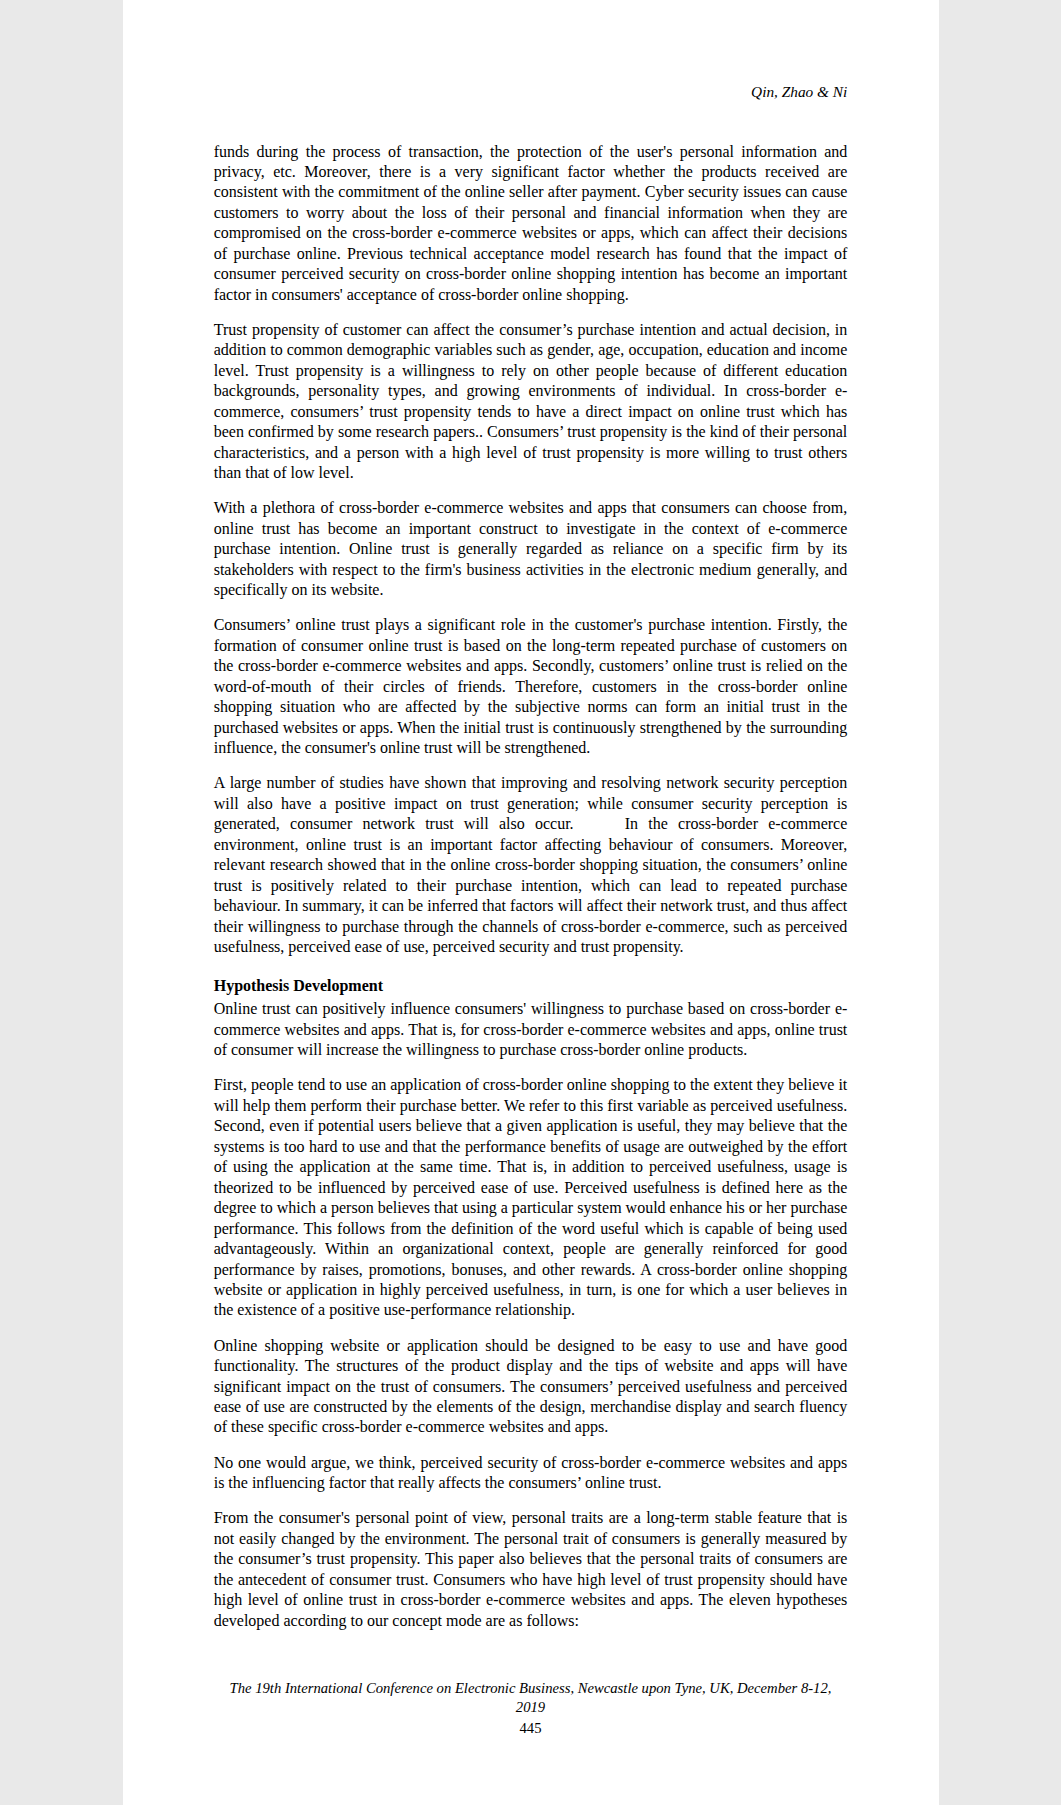Qin, Zhao & Ni
funds during the process of transaction, the protection of the user's personal information and privacy, etc. Moreover, there is a very significant factor whether the products received are consistent with the commitment of the online seller after payment. Cyber security issues can cause customers to worry about the loss of their personal and financial information when they are compromised on the cross-border e-commerce websites or apps, which can affect their decisions of purchase online. Previous technical acceptance model research has found that the impact of consumer perceived security on cross-border online shopping intention has become an important factor in consumers' acceptance of cross-border online shopping.
Trust propensity of customer can affect the consumer’s purchase intention and actual decision, in addition to common demographic variables such as gender, age, occupation, education and income level. Trust propensity is a willingness to rely on other people because of different education backgrounds, personality types, and growing environments of individual. In cross-border e-commerce, consumers’ trust propensity tends to have a direct impact on online trust which has been confirmed by some research papers.. Consumers’ trust propensity is the kind of their personal characteristics, and a person with a high level of trust propensity is more willing to trust others than that of low level.
With a plethora of cross-border e-commerce websites and apps that consumers can choose from, online trust has become an important construct to investigate in the context of e-commerce purchase intention. Online trust is generally regarded as reliance on a specific firm by its stakeholders with respect to the firm's business activities in the electronic medium generally, and specifically on its website.
Consumers’ online trust plays a significant role in the customer's purchase intention. Firstly, the formation of consumer online trust is based on the long-term repeated purchase of customers on the cross-border e-commerce websites and apps. Secondly, customers’ online trust is relied on the word-of-mouth of their circles of friends. Therefore, customers in the cross-border online shopping situation who are affected by the subjective norms can form an initial trust in the purchased websites or apps. When the initial trust is continuously strengthened by the surrounding influence, the consumer's online trust will be strengthened.
A large number of studies have shown that improving and resolving network security perception will also have a positive impact on trust generation; while consumer security perception is generated, consumer network trust will also occur. In the cross-border e-commerce environment, online trust is an important factor affecting behaviour of consumers. Moreover, relevant research showed that in the online cross-border shopping situation, the consumers’ online trust is positively related to their purchase intention, which can lead to repeated purchase behaviour. In summary, it can be inferred that factors will affect their network trust, and thus affect their willingness to purchase through the channels of cross-border e-commerce, such as perceived usefulness, perceived ease of use, perceived security and trust propensity.
Hypothesis Development
Online trust can positively influence consumers' willingness to purchase based on cross-border e-commerce websites and apps. That is, for cross-border e-commerce websites and apps, online trust of consumer will increase the willingness to purchase cross-border online products.
First, people tend to use an application of cross-border online shopping to the extent they believe it will help them perform their purchase better. We refer to this first variable as perceived usefulness. Second, even if potential users believe that a given application is useful, they may believe that the systems is too hard to use and that the performance benefits of usage are outweighed by the effort of using the application at the same time. That is, in addition to perceived usefulness, usage is theorized to be influenced by perceived ease of use. Perceived usefulness is defined here as the degree to which a person believes that using a particular system would enhance his or her purchase performance. This follows from the definition of the word useful which is capable of being used advantageously. Within an organizational context, people are generally reinforced for good performance by raises, promotions, bonuses, and other rewards. A cross-border online shopping website or application in highly perceived usefulness, in turn, is one for which a user believes in the existence of a positive use-performance relationship.
Online shopping website or application should be designed to be easy to use and have good functionality. The structures of the product display and the tips of website and apps will have significant impact on the trust of consumers. The consumers’ perceived usefulness and perceived ease of use are constructed by the elements of the design, merchandise display and search fluency of these specific cross-border e-commerce websites and apps.
No one would argue, we think, perceived security of cross-border e-commerce websites and apps is the influencing factor that really affects the consumers’ online trust.
From the consumer's personal point of view, personal traits are a long-term stable feature that is not easily changed by the environment. The personal trait of consumers is generally measured by the consumer’s trust propensity. This paper also believes that the personal traits of consumers are the antecedent of consumer trust. Consumers who have high level of trust propensity should have high level of online trust in cross-border e-commerce websites and apps. The eleven hypotheses developed according to our concept mode are as follows:
The 19th International Conference on Electronic Business, Newcastle upon Tyne, UK, December 8-12, 2019
445